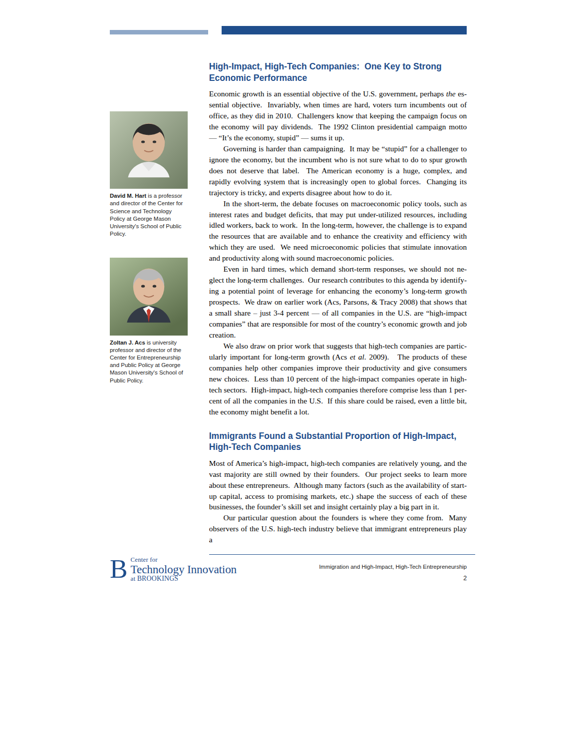David M. Hart is a professor and director of the Center for Science and Technology Policy at George Mason University's School of Public Policy.
Zoltan J. Acs is university professor and director of the Center for Entrepreneurship and Public Policy at George Mason University's School of Public Policy.
High-Impact, High-Tech Companies: One Key to Strong Economic Performance
Economic growth is an essential objective of the U.S. government, perhaps the essential objective. Invariably, when times are hard, voters turn incumbents out of office, as they did in 2010. Challengers know that keeping the campaign focus on the economy will pay dividends. The 1992 Clinton presidential campaign motto — “It’s the economy, stupid” — sums it up.
Governing is harder than campaigning. It may be “stupid” for a challenger to ignore the economy, but the incumbent who is not sure what to do to spur growth does not deserve that label. The American economy is a huge, complex, and rapidly evolving system that is increasingly open to global forces. Changing its trajectory is tricky, and experts disagree about how to do it.
In the short-term, the debate focuses on macroeconomic policy tools, such as interest rates and budget deficits, that may put under-utilized resources, including idled workers, back to work. In the long-term, however, the challenge is to expand the resources that are available and to enhance the creativity and efficiency with which they are used. We need microeconomic policies that stimulate innovation and productivity along with sound macroeconomic policies.
Even in hard times, which demand short-term responses, we should not neglect the long-term challenges. Our research contributes to this agenda by identifying a potential point of leverage for enhancing the economy’s long-term growth prospects. We draw on earlier work (Acs, Parsons, & Tracy 2008) that shows that a small share – just 3-4 percent — of all companies in the U.S. are “high-impact companies” that are responsible for most of the country’s economic growth and job creation.
We also draw on prior work that suggests that high-tech companies are particularly important for long-term growth (Acs et al. 2009). The products of these companies help other companies improve their productivity and give consumers new choices. Less than 10 percent of the high-impact companies operate in high-tech sectors. High-impact, high-tech companies therefore comprise less than 1 percent of all the companies in the U.S. If this share could be raised, even a little bit, the economy might benefit a lot.
Immigrants Found a Substantial Proportion of High-Impact, High-Tech Companies
Most of America’s high-impact, high-tech companies are relatively young, and the vast majority are still owned by their founders. Our project seeks to learn more about these entrepreneurs. Although many factors (such as the availability of start-up capital, access to promising markets, etc.) shape the success of each of these businesses, the founder’s skill set and insight certainly play a big part in it.
Our particular question about the founders is where they come from. Many observers of the U.S. high-tech industry believe that immigrant entrepreneurs play a
B
Center for
Technology Innovation
at BROOKINGS
Immigration and High-Impact, High-Tech Entrepreneurship
2